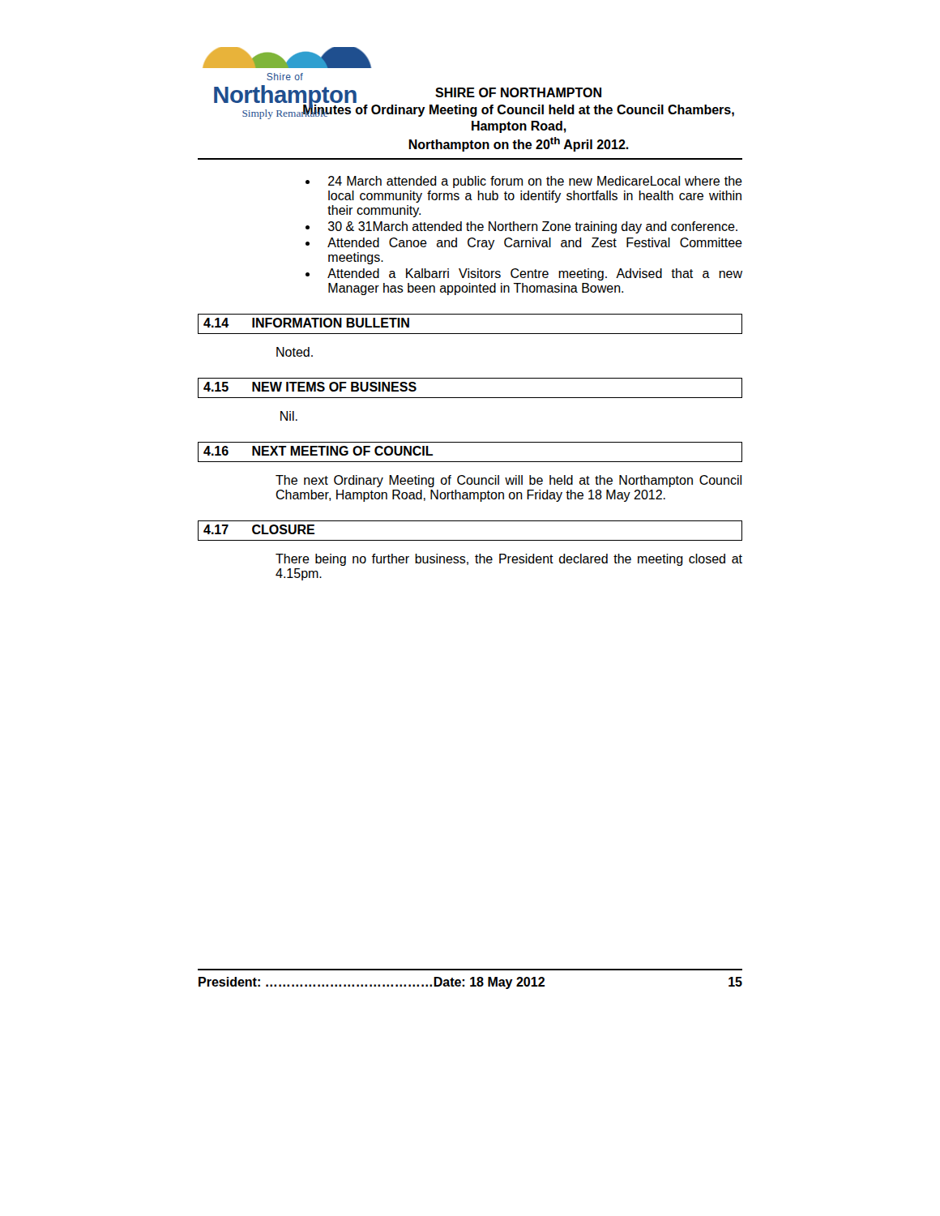Shire of Northampton Simply Remarkable
SHIRE OF NORTHAMPTON
Minutes of Ordinary Meeting of Council held at the Council Chambers, Hampton Road,
Northampton on the 20th April 2012.
24 March attended a public forum on the new MedicareLocal where the local community forms a hub to identify shortfalls in health care within their community.
30 & 31March attended the Northern Zone training day and conference.
Attended Canoe and Cray Carnival and Zest Festival Committee meetings.
Attended a Kalbarri Visitors Centre meeting. Advised that a new Manager has been appointed in Thomasina Bowen.
4.14 INFORMATION BULLETIN
Noted.
4.15 NEW ITEMS OF BUSINESS
Nil.
4.16 NEXT MEETING OF COUNCIL
The next Ordinary Meeting of Council will be held at the Northampton Council Chamber, Hampton Road, Northampton on Friday the 18 May 2012.
4.17 CLOSURE
There being no further business, the President declared the meeting closed at 4.15pm.
President: …………………………………Date: 18 May 2012 15